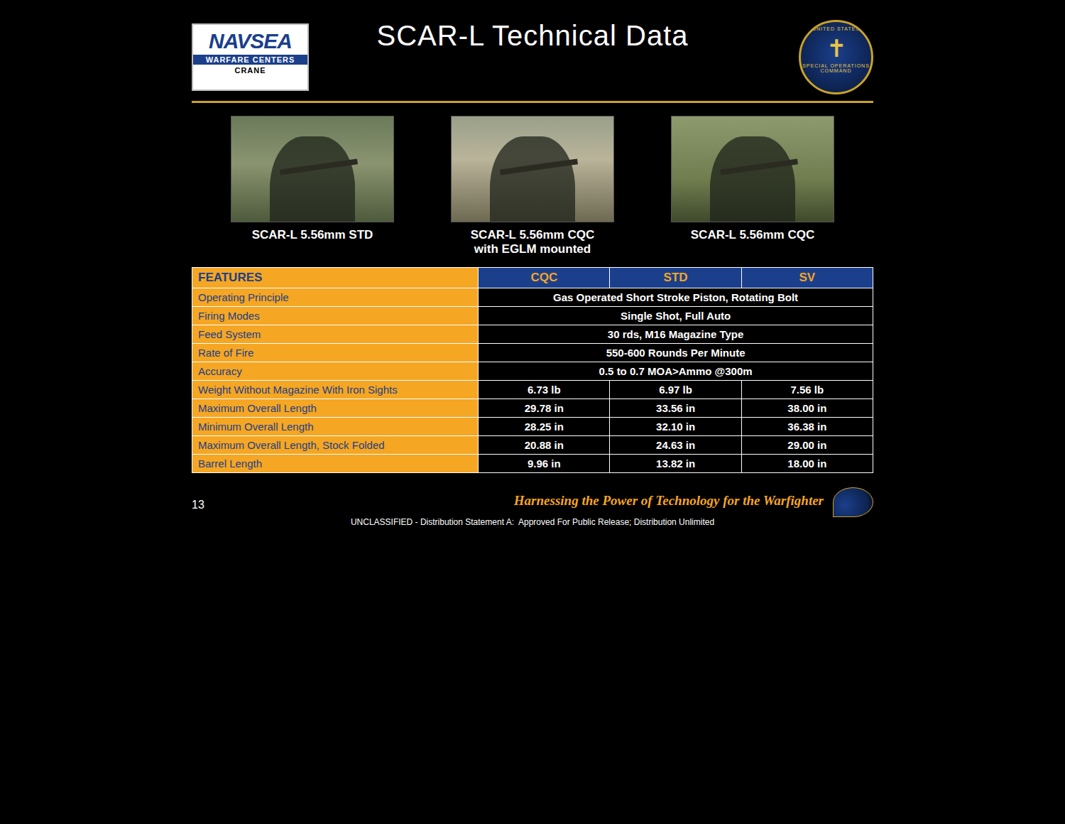NAVSEA
WARFARE CENTERS
CRANE
SCAR-L Technical Data
UNITED STATES
✝
SPECIAL OPERATIONS COMMAND
SCAR-L 5.56mm STD
SCAR-L 5.56mm CQC
with EGLM mounted
SCAR-L 5.56mm CQC
| FEATURES | CQC | STD | SV |
| --- | --- | --- | --- |
| Operating Principle | Gas Operated Short Stroke Piston, Rotating Bolt |
| Firing Modes | Single Shot, Full Auto |
| Feed System | 30 rds, M16 Magazine Type |
| Rate of Fire | 550-600 Rounds Per Minute |
| Accuracy | 0.5 to 0.7 MOA>Ammo @300m |
| Weight Without Magazine With Iron Sights | 6.73 lb | 6.97 lb | 7.56 lb |
| Maximum Overall Length | 29.78 in | 33.56 in | 38.00 in |
| Minimum Overall Length | 28.25 in | 32.10 in | 36.38 in |
| Maximum Overall Length, Stock Folded | 20.88 in | 24.63 in | 29.00 in |
| Barrel Length | 9.96 in | 13.82 in | 18.00 in |
13
Harnessing the Power of Technology for the Warfighter
UNCLASSIFIED - Distribution Statement A: Approved For Public Release; Distribution Unlimited